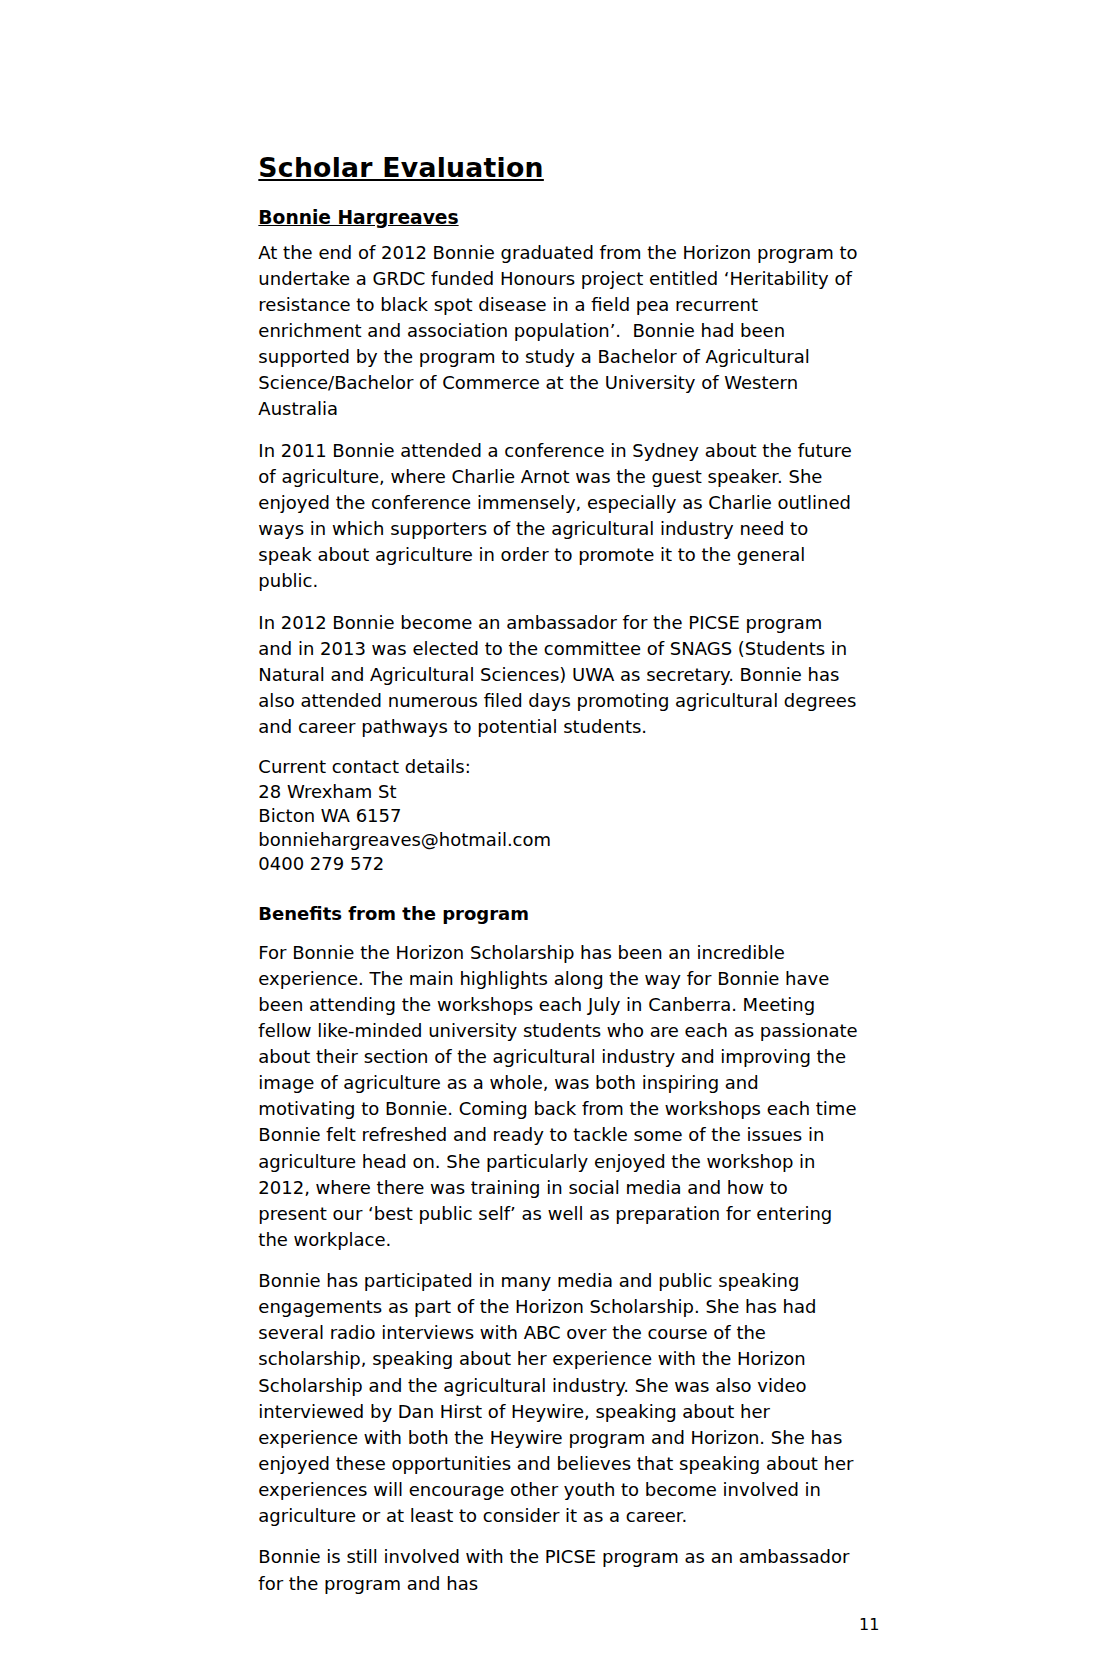Scholar Evaluation
Bonnie Hargreaves
At the end of 2012 Bonnie graduated from the Horizon program to undertake a GRDC funded Honours project entitled ‘Heritability of resistance to black spot disease in a field pea recurrent enrichment and association population’. Bonnie had been supported by the program to study a Bachelor of Agricultural Science/Bachelor of Commerce at the University of Western Australia
In 2011 Bonnie attended a conference in Sydney about the future of agriculture, where Charlie Arnot was the guest speaker. She enjoyed the conference immensely, especially as Charlie outlined ways in which supporters of the agricultural industry need to speak about agriculture in order to promote it to the general public.
In 2012 Bonnie become an ambassador for the PICSE program and in 2013 was elected to the committee of SNAGS (Students in Natural and Agricultural Sciences) UWA as secretary. Bonnie has also attended numerous filed days promoting agricultural degrees and career pathways to potential students.
Current contact details:
28 Wrexham St
Bicton WA 6157
bonniehargreaves@hotmail.com
0400 279 572
Benefits from the program
For Bonnie the Horizon Scholarship has been an incredible experience. The main highlights along the way for Bonnie have been attending the workshops each July in Canberra. Meeting fellow like-minded university students who are each as passionate about their section of the agricultural industry and improving the image of agriculture as a whole, was both inspiring and motivating to Bonnie. Coming back from the workshops each time Bonnie felt refreshed and ready to tackle some of the issues in agriculture head on. She particularly enjoyed the workshop in 2012, where there was training in social media and how to present our ‘best public self’ as well as preparation for entering the workplace.
Bonnie has participated in many media and public speaking engagements as part of the Horizon Scholarship. She has had several radio interviews with ABC over the course of the scholarship, speaking about her experience with the Horizon Scholarship and the agricultural industry. She was also video interviewed by Dan Hirst of Heywire, speaking about her experience with both the Heywire program and Horizon. She has enjoyed these opportunities and believes that speaking about her experiences will encourage other youth to become involved in agriculture or at least to consider it as a career.
Bonnie is still involved with the PICSE program as an ambassador for the program and has
11